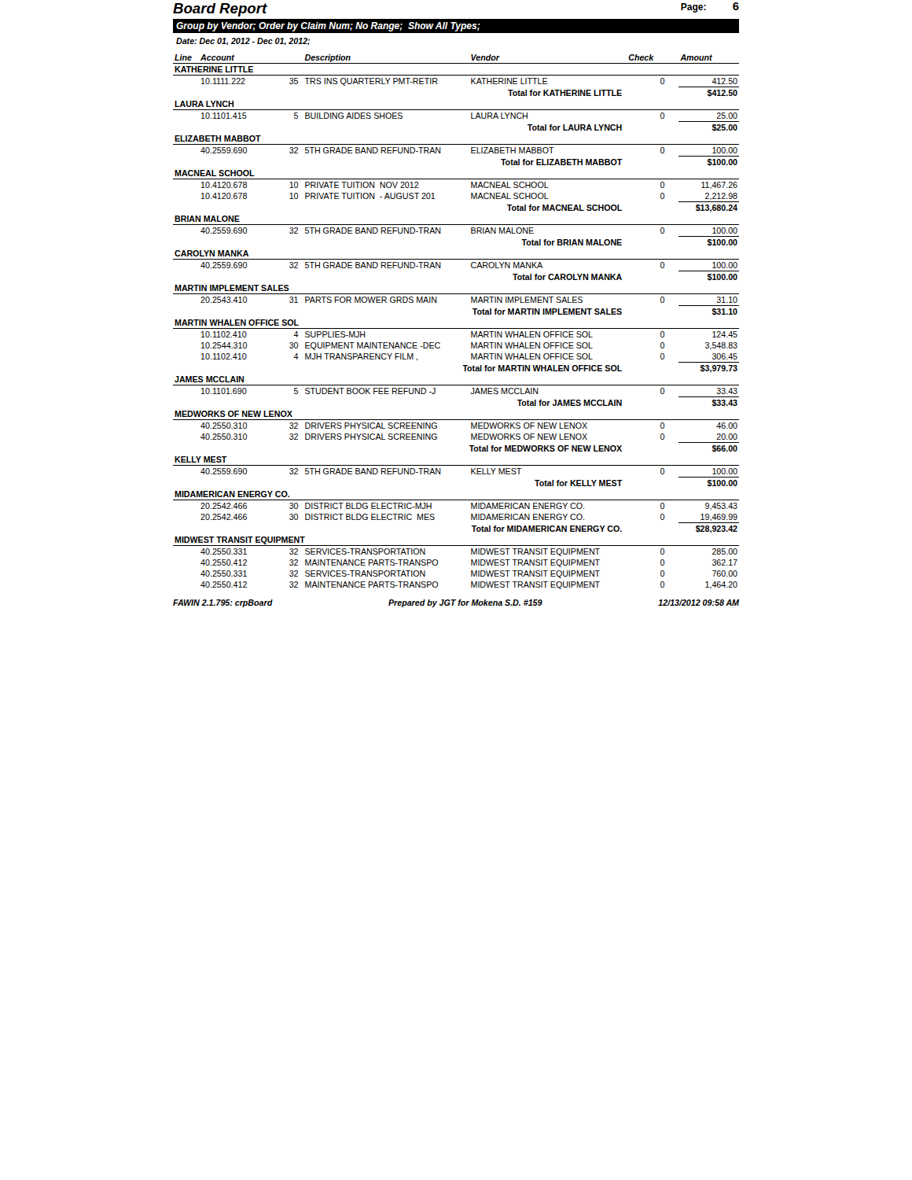Board Report
Page: 6
Group by Vendor; Order by Claim Num; No Range; Show All Types;
Date: Dec 01, 2012 - Dec 01, 2012;
| Line | Account | | Description | Vendor | Check | Amount |
| --- | --- | --- | --- | --- | --- | --- |
| KATHERINE LITTLE |
| | 10.1111.222 | 35 | TRS INS QUARTERLY PMT-RETIR | KATHERINE LITTLE | 0 | 412.50 |
| Total for KATHERINE LITTLE | | $412.50 |
| LAURA LYNCH |
| | 10.1101.415 | 5 | BUILDING AIDES SHOES | LAURA LYNCH | 0 | 25.00 |
| Total for LAURA LYNCH | | $25.00 |
| ELIZABETH MABBOT |
| | 40.2559.690 | 32 | 5TH GRADE BAND REFUND-TRAN | ELIZABETH MABBOT | 0 | 100.00 |
| Total for ELIZABETH MABBOT | | $100.00 |
| MACNEAL SCHOOL |
| | 10.4120.678 | 10 | PRIVATE TUITION NOV 2012 | MACNEAL SCHOOL | 0 | 11,467.26 |
| | 10.4120.678 | 10 | PRIVATE TUITION - AUGUST 201 | MACNEAL SCHOOL | 0 | 2,212.98 |
| Total for MACNEAL SCHOOL | | $13,680.24 |
| BRIAN MALONE |
| | 40.2559.690 | 32 | 5TH GRADE BAND REFUND-TRAN | BRIAN MALONE | 0 | 100.00 |
| Total for BRIAN MALONE | | $100.00 |
| CAROLYN MANKA |
| | 40.2559.690 | 32 | 5TH GRADE BAND REFUND-TRAN | CAROLYN MANKA | 0 | 100.00 |
| Total for CAROLYN MANKA | | $100.00 |
| MARTIN IMPLEMENT SALES |
| | 20.2543.410 | 31 | PARTS FOR MOWER GRDS MAIN | MARTIN IMPLEMENT SALES | 0 | 31.10 |
| Total for MARTIN IMPLEMENT SALES | | $31.10 |
| MARTIN WHALEN OFFICE SOL |
| | 10.1102.410 | 4 | SUPPLIES-MJH | MARTIN WHALEN OFFICE SOL | 0 | 124.45 |
| | 10.2544.310 | 30 | EQUIPMENT MAINTENANCE -DEC | MARTIN WHALEN OFFICE SOL | 0 | 3,548.83 |
| | 10.1102.410 | 4 | MJH TRANSPARENCY FILM , | MARTIN WHALEN OFFICE SOL | 0 | 306.45 |
| Total for MARTIN WHALEN OFFICE SOL | | $3,979.73 |
| JAMES MCCLAIN |
| | 10.1101.690 | 5 | STUDENT BOOK FEE REFUND -J | JAMES MCCLAIN | 0 | 33.43 |
| Total for JAMES MCCLAIN | | $33.43 |
| MEDWORKS OF NEW LENOX |
| | 40.2550.310 | 32 | DRIVERS PHYSICAL SCREENING | MEDWORKS OF NEW LENOX | 0 | 46.00 |
| | 40.2550.310 | 32 | DRIVERS PHYSICAL SCREENING | MEDWORKS OF NEW LENOX | 0 | 20.00 |
| Total for MEDWORKS OF NEW LENOX | | $66.00 |
| KELLY MEST |
| | 40.2559.690 | 32 | 5TH GRADE BAND REFUND-TRAN | KELLY MEST | 0 | 100.00 |
| Total for KELLY MEST | | $100.00 |
| MIDAMERICAN ENERGY CO. |
| | 20.2542.466 | 30 | DISTRICT BLDG ELECTRIC-MJH | MIDAMERICAN ENERGY CO. | 0 | 9,453.43 |
| | 20.2542.466 | 30 | DISTRICT BLDG ELECTRIC MES | MIDAMERICAN ENERGY CO. | 0 | 19,469.99 |
| Total for MIDAMERICAN ENERGY CO. | | $28,923.42 |
| MIDWEST TRANSIT EQUIPMENT |
| | 40.2550.331 | 32 | SERVICES-TRANSPORTATION | MIDWEST TRANSIT EQUIPMENT | 0 | 285.00 |
| | 40.2550.412 | 32 | MAINTENANCE PARTS-TRANSPO | MIDWEST TRANSIT EQUIPMENT | 0 | 362.17 |
| | 40.2550.331 | 32 | SERVICES-TRANSPORTATION | MIDWEST TRANSIT EQUIPMENT | 0 | 760.00 |
| | 40.2550.412 | 32 | MAINTENANCE PARTS-TRANSPO | MIDWEST TRANSIT EQUIPMENT | 0 | 1,464.20 |
FAWIN 2.1.795: crpBoard
Prepared by JGT for Mokena S.D. #159
12/13/2012 09:58 AM